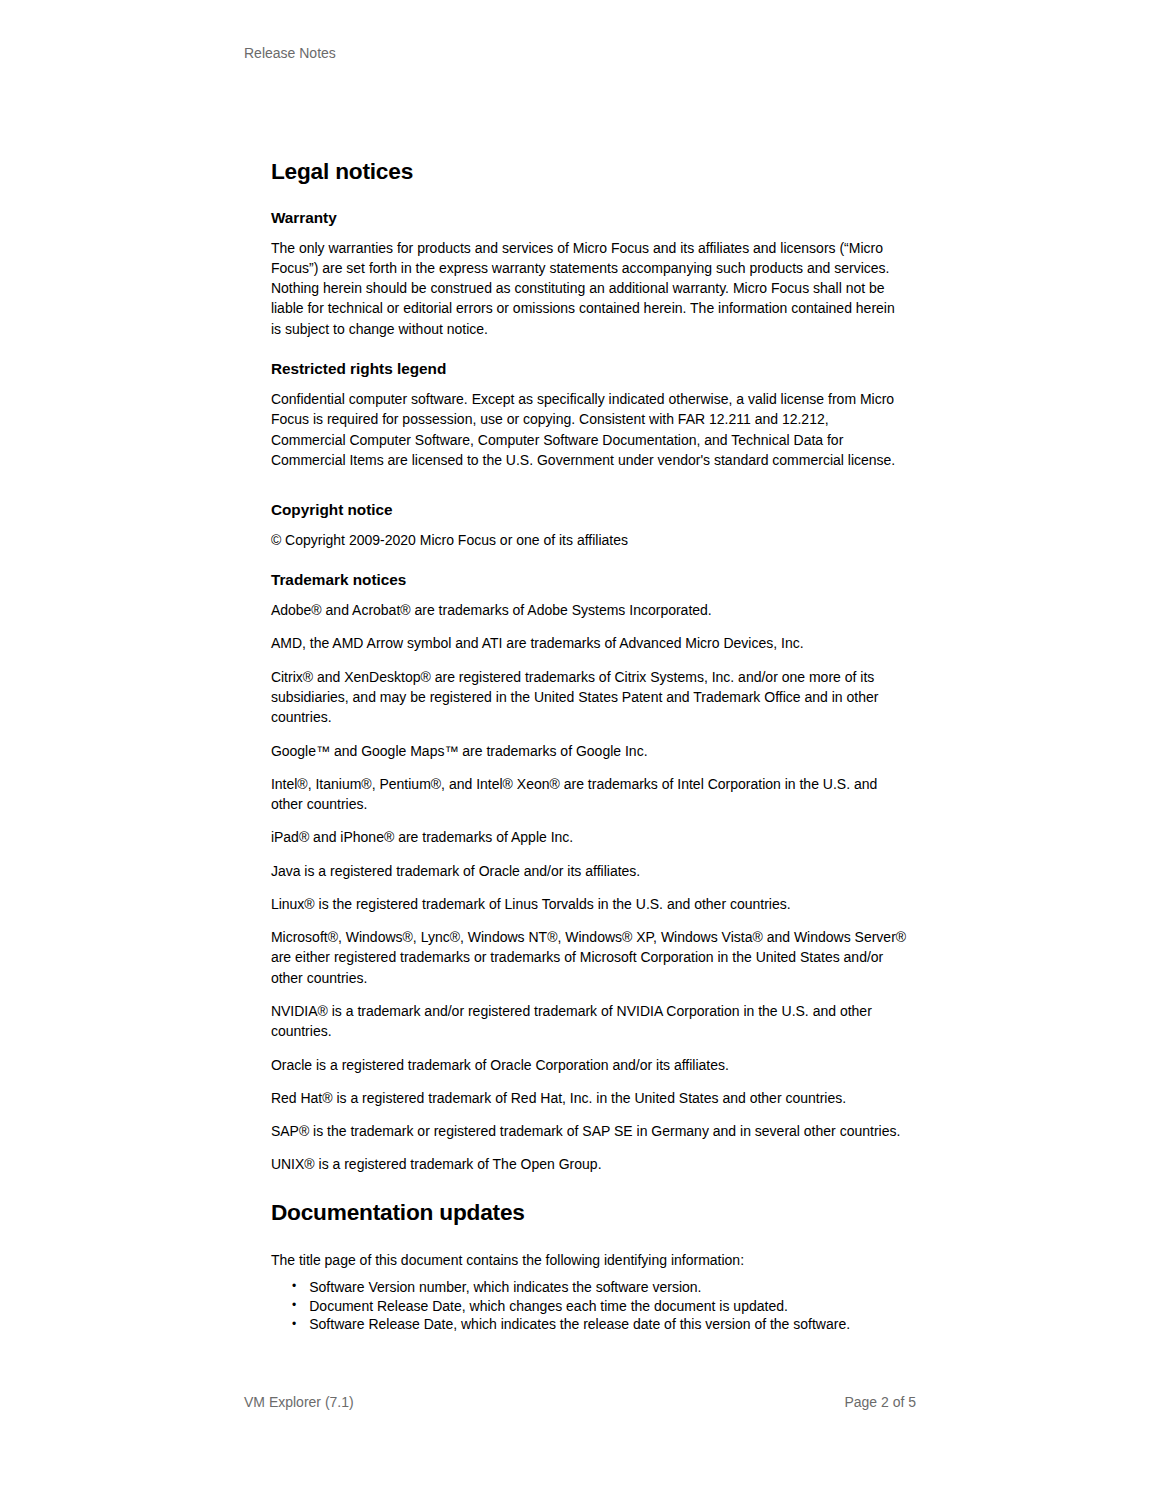Release Notes
Legal notices
Warranty
The only warranties for products and services of Micro Focus and its affiliates and licensors (“Micro Focus”) are set forth in the express warranty statements accompanying such products and services. Nothing herein should be construed as constituting an additional warranty. Micro Focus shall not be liable for technical or editorial errors or omissions contained herein. The information contained herein is subject to change without notice.
Restricted rights legend
Confidential computer software. Except as specifically indicated otherwise, a valid license from Micro Focus is required for possession, use or copying. Consistent with FAR 12.211 and 12.212, Commercial Computer Software, Computer Software Documentation, and Technical Data for Commercial Items are licensed to the U.S. Government under vendor's standard commercial license.
Copyright notice
© Copyright 2009-2020 Micro Focus or one of its affiliates
Trademark notices
Adobe® and Acrobat® are trademarks of Adobe Systems Incorporated.
AMD, the AMD Arrow symbol and ATI are trademarks of Advanced Micro Devices, Inc.
Citrix® and XenDesktop® are registered trademarks of Citrix Systems, Inc. and/or one more of its subsidiaries, and may be registered in the United States Patent and Trademark Office and in other countries.
Google™ and Google Maps™ are trademarks of Google Inc.
Intel®, Itanium®, Pentium®, and Intel® Xeon® are trademarks of Intel Corporation in the U.S. and other countries.
iPad® and iPhone® are trademarks of Apple Inc.
Java is a registered trademark of Oracle and/or its affiliates.
Linux® is the registered trademark of Linus Torvalds in the U.S. and other countries.
Microsoft®, Windows®, Lync®, Windows NT®, Windows® XP, Windows Vista® and Windows Server® are either registered trademarks or trademarks of Microsoft Corporation in the United States and/or other countries.
NVIDIA® is a trademark and/or registered trademark of NVIDIA Corporation in the U.S. and other countries.
Oracle is a registered trademark of Oracle Corporation and/or its affiliates.
Red Hat® is a registered trademark of Red Hat, Inc. in the United States and other countries.
SAP® is the trademark or registered trademark of SAP SE in Germany and in several other countries.
UNIX® is a registered trademark of The Open Group.
Documentation updates
The title page of this document contains the following identifying information:
Software Version number, which indicates the software version.
Document Release Date, which changes each time the document is updated.
Software Release Date, which indicates the release date of this version of the software.
VM Explorer (7.1)
Page 2 of 5